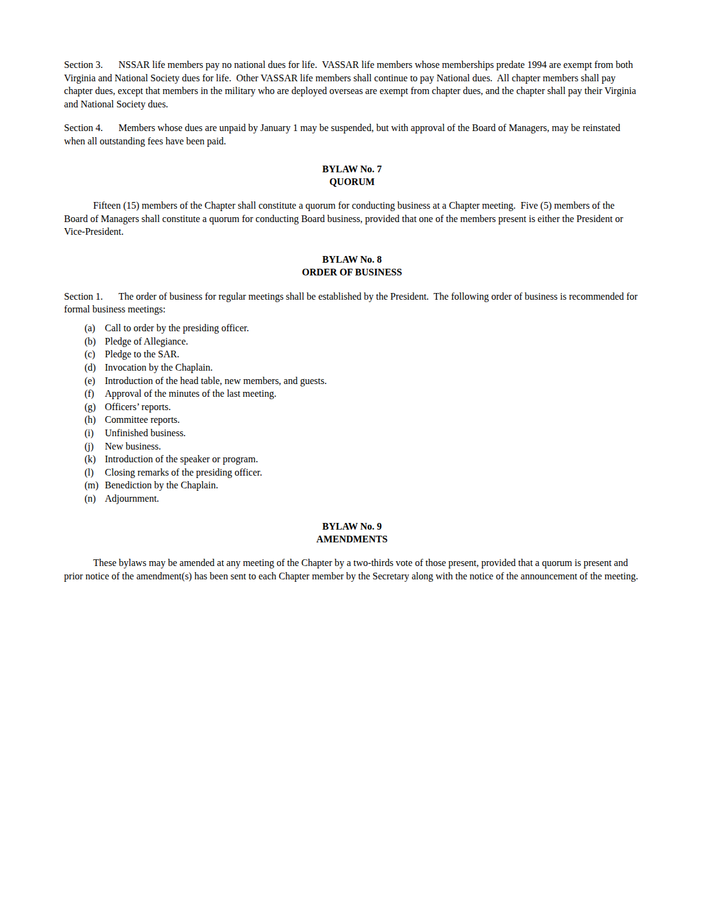Section 3. NSSAR life members pay no national dues for life. VASSAR life members whose memberships predate 1994 are exempt from both Virginia and National Society dues for life. Other VASSAR life members shall continue to pay National dues. All chapter members shall pay chapter dues, except that members in the military who are deployed overseas are exempt from chapter dues, and the chapter shall pay their Virginia and National Society dues.
Section 4. Members whose dues are unpaid by January 1 may be suspended, but with approval of the Board of Managers, may be reinstated when all outstanding fees have been paid.
BYLAW No. 7QUORUM
Fifteen (15) members of the Chapter shall constitute a quorum for conducting business at a Chapter meeting. Five (5) members of the Board of Managers shall constitute a quorum for conducting Board business, provided that one of the members present is either the President or Vice-President.
BYLAW No. 8ORDER OF BUSINESS
Section 1. The order of business for regular meetings shall be established by the President. The following order of business is recommended for formal business meetings:
(a) Call to order by the presiding officer.
(b) Pledge of Allegiance.
(c) Pledge to the SAR.
(d) Invocation by the Chaplain.
(e) Introduction of the head table, new members, and guests.
(f) Approval of the minutes of the last meeting.
(g) Officers’ reports.
(h) Committee reports.
(i) Unfinished business.
(j) New business.
(k) Introduction of the speaker or program.
(l) Closing remarks of the presiding officer.
(m) Benediction by the Chaplain.
(n) Adjournment.
BYLAW No. 9AMENDMENTS
These bylaws may be amended at any meeting of the Chapter by a two-thirds vote of those present, provided that a quorum is present and prior notice of the amendment(s) has been sent to each Chapter member by the Secretary along with the notice of the announcement of the meeting.